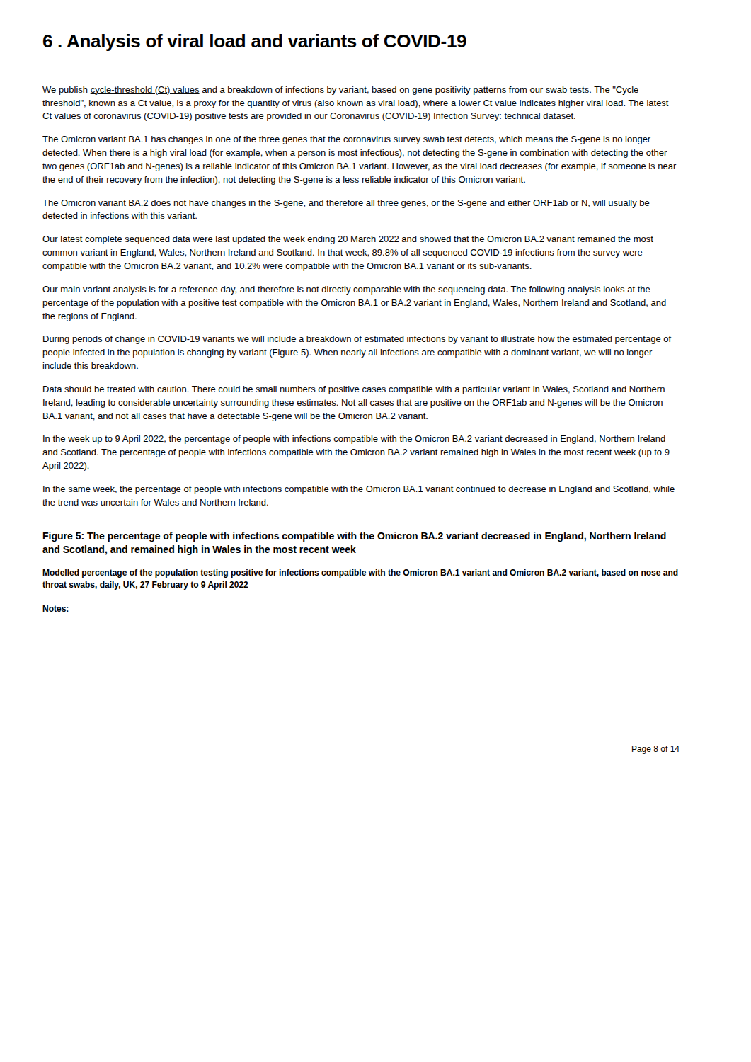6 . Analysis of viral load and variants of COVID-19
We publish cycle-threshold (Ct) values and a breakdown of infections by variant, based on gene positivity patterns from our swab tests. The "Cycle threshold", known as a Ct value, is a proxy for the quantity of virus (also known as viral load), where a lower Ct value indicates higher viral load. The latest Ct values of coronavirus (COVID-19) positive tests are provided in our Coronavirus (COVID-19) Infection Survey: technical dataset.
The Omicron variant BA.1 has changes in one of the three genes that the coronavirus survey swab test detects, which means the S-gene is no longer detected. When there is a high viral load (for example, when a person is most infectious), not detecting the S-gene in combination with detecting the other two genes (ORF1ab and N-genes) is a reliable indicator of this Omicron BA.1 variant. However, as the viral load decreases (for example, if someone is near the end of their recovery from the infection), not detecting the S-gene is a less reliable indicator of this Omicron variant.
The Omicron variant BA.2 does not have changes in the S-gene, and therefore all three genes, or the S-gene and either ORF1ab or N, will usually be detected in infections with this variant.
Our latest complete sequenced data were last updated the week ending 20 March 2022 and showed that the Omicron BA.2 variant remained the most common variant in England, Wales, Northern Ireland and Scotland. In that week, 89.8% of all sequenced COVID-19 infections from the survey were compatible with the Omicron BA.2 variant, and 10.2% were compatible with the Omicron BA.1 variant or its sub-variants.
Our main variant analysis is for a reference day, and therefore is not directly comparable with the sequencing data. The following analysis looks at the percentage of the population with a positive test compatible with the Omicron BA.1 or BA.2 variant in England, Wales, Northern Ireland and Scotland, and the regions of England.
During periods of change in COVID-19 variants we will include a breakdown of estimated infections by variant to illustrate how the estimated percentage of people infected in the population is changing by variant (Figure 5). When nearly all infections are compatible with a dominant variant, we will no longer include this breakdown.
Data should be treated with caution. There could be small numbers of positive cases compatible with a particular variant in Wales, Scotland and Northern Ireland, leading to considerable uncertainty surrounding these estimates. Not all cases that are positive on the ORF1ab and N-genes will be the Omicron BA.1 variant, and not all cases that have a detectable S-gene will be the Omicron BA.2 variant.
In the week up to 9 April 2022, the percentage of people with infections compatible with the Omicron BA.2 variant decreased in England, Northern Ireland and Scotland. The percentage of people with infections compatible with the Omicron BA.2 variant remained high in Wales in the most recent week (up to 9 April 2022).
In the same week, the percentage of people with infections compatible with the Omicron BA.1 variant continued to decrease in England and Scotland, while the trend was uncertain for Wales and Northern Ireland.
Figure 5: The percentage of people with infections compatible with the Omicron BA.2 variant decreased in England, Northern Ireland and Scotland, and remained high in Wales in the most recent week
Modelled percentage of the population testing positive for infections compatible with the Omicron BA.1 variant and Omicron BA.2 variant, based on nose and throat swabs, daily, UK, 27 February to 9 April 2022
Notes:
Page 8 of 14